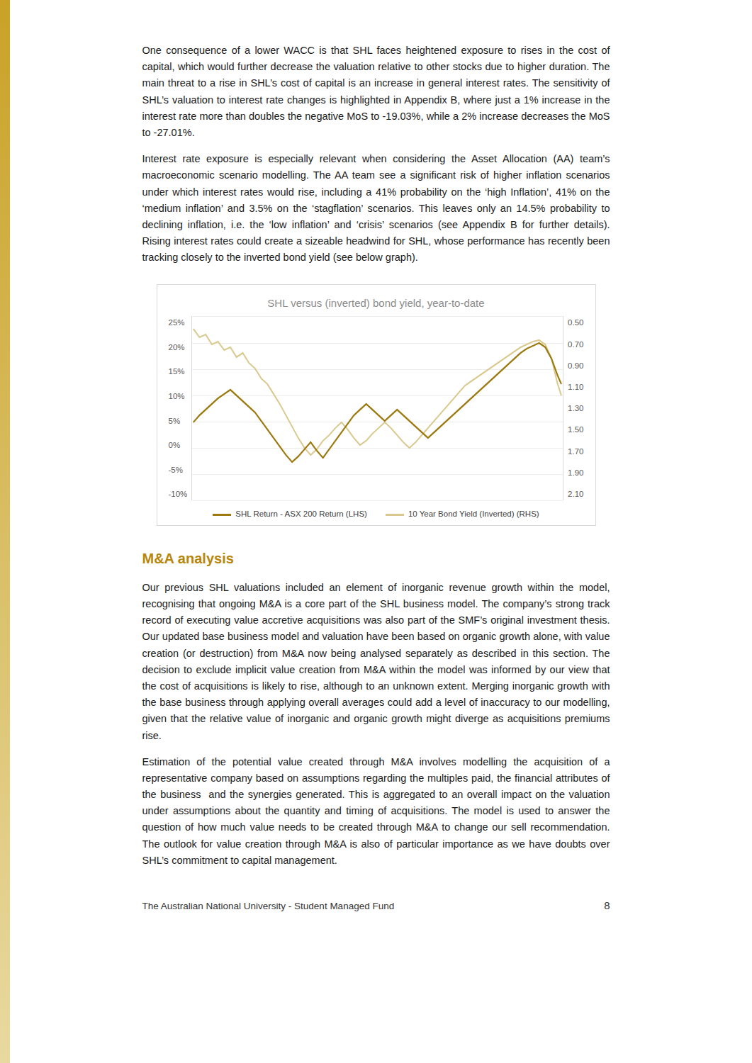One consequence of a lower WACC is that SHL faces heightened exposure to rises in the cost of capital, which would further decrease the valuation relative to other stocks due to higher duration. The main threat to a rise in SHL’s cost of capital is an increase in general interest rates. The sensitivity of SHL’s valuation to interest rate changes is highlighted in Appendix B, where just a 1% increase in the interest rate more than doubles the negative MoS to -19.03%, while a 2% increase decreases the MoS to -27.01%.
Interest rate exposure is especially relevant when considering the Asset Allocation (AA) team’s macroeconomic scenario modelling. The AA team see a significant risk of higher inflation scenarios under which interest rates would rise, including a 41% probability on the ‘high Inflation’, 41% on the ‘medium inflation’ and 3.5% on the ‘stagflation’ scenarios. This leaves only an 14.5% probability to declining inflation, i.e. the ‘low inflation’ and ‘crisis’ scenarios (see Appendix B for further details). Rising interest rates could create a sizeable headwind for SHL, whose performance has recently been tracking closely to the inverted bond yield (see below graph).
SHL versus (inverted) bond yield, year-to-date
25%
20%
15%
10%
5%
0%
-5%
-10%
0.50
0.70
0.90
1.10
1.30
1.50
1.70
1.90
2.10
SHL Return - ASX 200 Return (LHS)
10 Year Bond Yield (Inverted) (RHS)
M&A analysis
Our previous SHL valuations included an element of inorganic revenue growth within the model, recognising that ongoing M&A is a core part of the SHL business model. The company’s strong track record of executing value accretive acquisitions was also part of the SMF’s original investment thesis. Our updated base business model and valuation have been based on organic growth alone, with value creation (or destruction) from M&A now being analysed separately as described in this section. The decision to exclude implicit value creation from M&A within the model was informed by our view that the cost of acquisitions is likely to rise, although to an unknown extent. Merging inorganic growth with the base business through applying overall averages could add a level of inaccuracy to our modelling, given that the relative value of inorganic and organic growth might diverge as acquisitions premiums rise.
Estimation of the potential value created through M&A involves modelling the acquisition of a representative company based on assumptions regarding the multiples paid, the financial attributes of the business and the synergies generated. This is aggregated to an overall impact on the valuation under assumptions about the quantity and timing of acquisitions. The model is used to answer the question of how much value needs to be created through M&A to change our sell recommendation. The outlook for value creation through M&A is also of particular importance as we have doubts over SHL’s commitment to capital management.
The Australian National University - Student Managed Fund
8